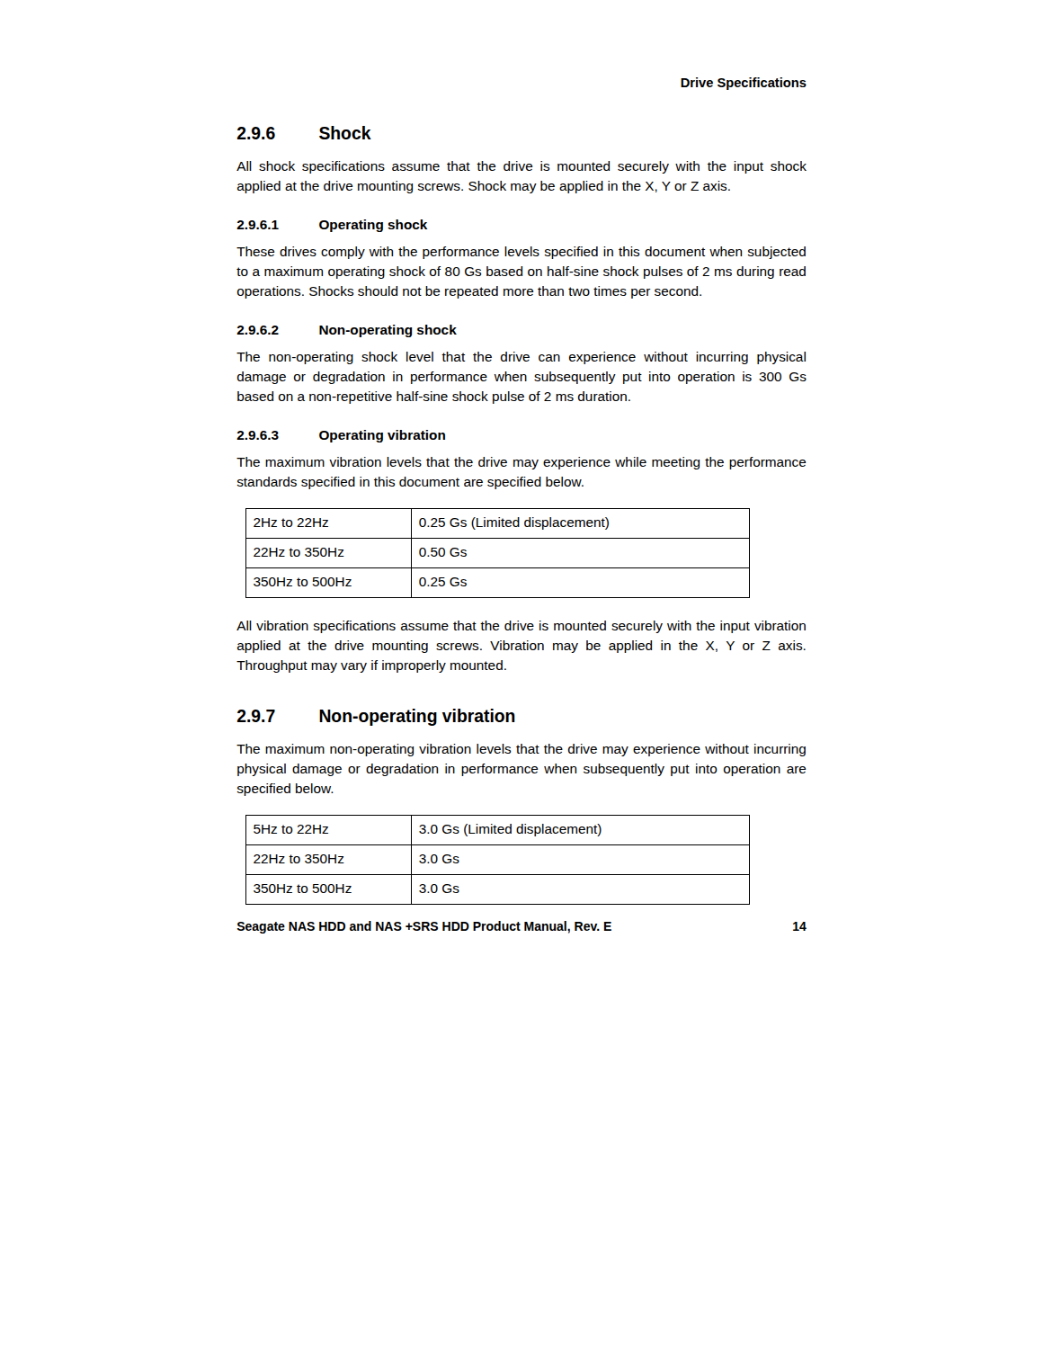Drive Specifications
2.9.6 Shock
All shock specifications assume that the drive is mounted securely with the input shock applied at the drive mounting screws. Shock may be applied in the X, Y or Z axis.
2.9.6.1 Operating shock
These drives comply with the performance levels specified in this document when subjected to a maximum operating shock of 80 Gs based on half-sine shock pulses of 2 ms during read operations. Shocks should not be repeated more than two times per second.
2.9.6.2 Non-operating shock
The non-operating shock level that the drive can experience without incurring physical damage or degradation in performance when subsequently put into operation is 300 Gs based on a non-repetitive half-sine shock pulse of 2 ms duration.
2.9.6.3 Operating vibration
The maximum vibration levels that the drive may experience while meeting the performance standards specified in this document are specified below.
| 2Hz to 22Hz | 0.25 Gs (Limited displacement) |
| 22Hz to 350Hz | 0.50 Gs |
| 350Hz to 500Hz | 0.25 Gs |
All vibration specifications assume that the drive is mounted securely with the input vibration applied at the drive mounting screws. Vibration may be applied in the X, Y or Z axis. Throughput may vary if improperly mounted.
2.9.7 Non-operating vibration
The maximum non-operating vibration levels that the drive may experience without incurring physical damage or degradation in performance when subsequently put into operation are specified below.
| 5Hz to 22Hz | 3.0 Gs (Limited displacement) |
| 22Hz to 350Hz | 3.0 Gs |
| 350Hz to 500Hz | 3.0 Gs |
Seagate NAS HDD and NAS +SRS HDD Product Manual, Rev. E 14